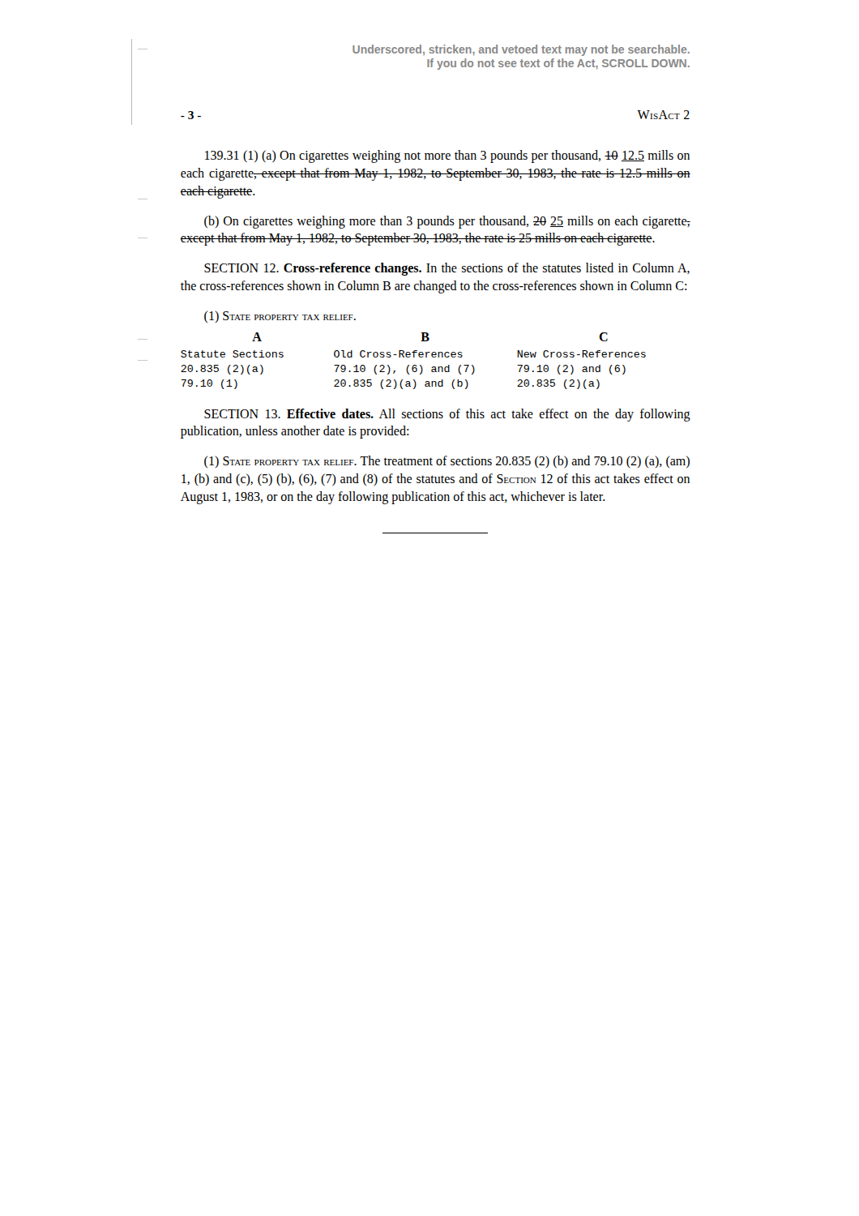Underscored, stricken, and vetoed text may not be searchable.
If you do not see text of the Act, SCROLL DOWN.
- 3 - WisAct 2
139.31 (1) (a) On cigarettes weighing not more than 3 pounds per thousand, 10 12.5 mills on each cigarette, except that from May 1, 1982, to September 30, 1983, the rate is 12.5 mills on each cigarette.
(b) On cigarettes weighing more than 3 pounds per thousand, 20 25 mills on each cigarette, except that from May 1, 1982, to September 30, 1983, the rate is 25 mills on each cigarette.
SECTION 12. Cross-reference changes. In the sections of the statutes listed in Column A, the cross-references shown in Column B are changed to the cross-references shown in Column C:
(1) State property tax relief.
| A | B | C |
| --- | --- | --- |
| Statute Sections | Old Cross-References | New Cross-References |
| 20.835 (2)(a) | 79.10 (2), (6) and (7) | 79.10 (2) and (6) |
| 79.10 (1) | 20.835 (2)(a) and (b) | 20.835 (2)(a) |
SECTION 13. Effective dates. All sections of this act take effect on the day following publication, unless another date is provided:
(1) State property tax relief. The treatment of sections 20.835 (2) (b) and 79.10 (2) (a), (am) 1, (b) and (c), (5) (b), (6), (7) and (8) of the statutes and of Section 12 of this act takes effect on August 1, 1983, or on the day following publication of this act, whichever is later.